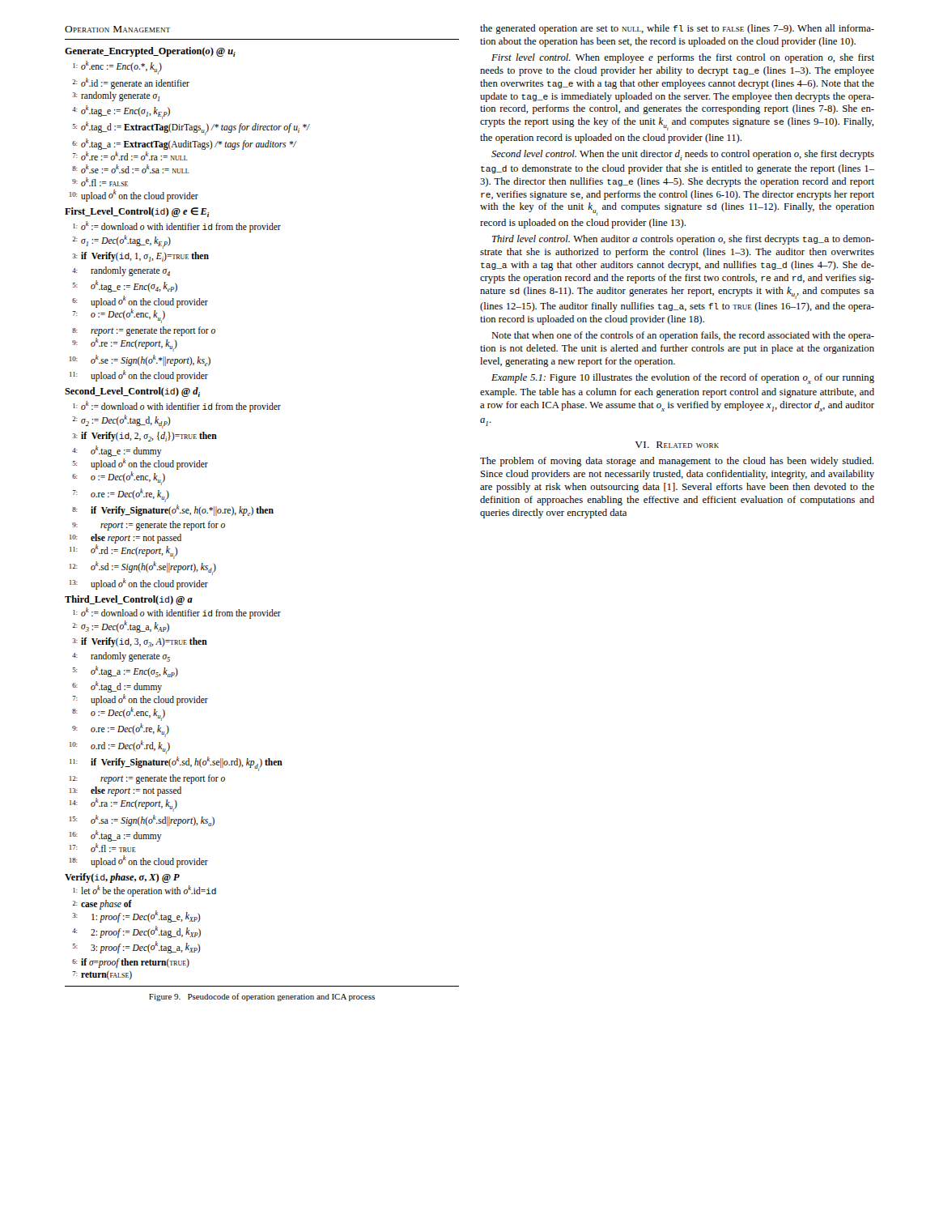Operation Management
Generate_Encrypted_Operation(o) @ ui
ok.enc := Enc(o.*, kui)
ok.id := generate an identifier
randomly generate σ1
ok.tag_e := Enc(σ1, kEiP)
ok.tag_d := ExtractTag(DirTagsui) /* tags for director of ui */
ok.tag_a := ExtractTag(AuditTags) /* tags for auditors */
ok.re := ok.rd := ok.ra := null
ok.se := ok.sd := ok.sa := null
ok.fl := false
upload ok on the cloud provider
First_Level_Control(id) @ e ∈ Ei
ok := download o with identifier id from the provider
σ1 := Dec(ok.tag_e, kEiP)
if Verify(id, 1, σ1, Ei)=true then
randomly generate σ4
ok.tag_e := Enc(σ4, keP)
upload ok on the cloud provider
o := Dec(ok.enc, kui)
report := generate the report for o
ok.re := Enc(report, kui)
ok.se := Sign(h(ok.*||report), kse)
upload ok on the cloud provider
Second_Level_Control(id) @ di
ok := download o with identifier id from the provider
σ2 := Dec(ok.tag_d, kdiP)
if Verify(id, 2, σ2, {di})=true then
ok.tag_e := dummy
upload ok on the cloud provider
o := Dec(ok.enc, kui)
o.re := Dec(ok.re, kui)
if Verify_Signature(ok.se, h(o.*||o.re), kpe) then
report := generate the report for o
else report := not passed
ok.rd := Enc(report, kui)
ok.sd := Sign(h(ok.se||report), ksdi)
upload ok on the cloud provider
Third_Level_Control(id) @ a
ok := download o with identifier id from the provider
σ3 := Dec(ok.tag_a, kAP)
if Verify(id, 3, σ3, A)=true then
randomly generate σ5
ok.tag_a := Enc(σ5, kaP)
ok.tag_d := dummy
upload ok on the cloud provider
o := Dec(ok.enc, kui)
o.re := Dec(ok.re, kui)
o.rd := Dec(ok.rd, kui)
if Verify_Signature(ok.sd, h(ok.se||o.rd), kpdi) then
report := generate the report for o
else report := not passed
ok.ra := Enc(report, kui)
ok.sa := Sign(h(ok.sd||report), ksa)
ok.tag_a := dummy
ok.fl := true
upload ok on the cloud provider
Verify(id, phase, σ, X) @ P
let ok be the operation with ok.id=id
case phase of
1: proof := Dec(ok.tag_e, kXP)
2: proof := Dec(ok.tag_d, kXP)
3: proof := Dec(ok.tag_a, kXP)
if σ=proof then return(true)
return(false)
Figure 9. Pseudocode of operation generation and ICA process
the generated operation are set to null, while fl is set to false (lines 7–9). When all information about the operation has been set, the record is uploaded on the cloud provider (line 10).
First level control. When employee e performs the first control on operation o, she first needs to prove to the cloud provider her ability to decrypt tag_e (lines 1–3). The employee then overwrites tag_e with a tag that other employees cannot decrypt (lines 4–6). Note that the update to tag_e is immediately uploaded on the server. The employee then decrypts the operation record, performs the control, and generates the corresponding report (lines 7-8). She encrypts the report using the key of the unit kui and computes signature se (lines 9–10). Finally, the operation record is uploaded on the cloud provider (line 11).
Second level control. When the unit director di needs to control operation o, she first decrypts tag_d to demonstrate to the cloud provider that she is entitled to generate the report (lines 1–3). The director then nullifies tag_e (lines 4–5). She decrypts the operation record and report re, verifies signature se, and performs the control (lines 6-10). The director encrypts her report with the key of the unit kui and computes signature sd (lines 11–12). Finally, the operation record is uploaded on the cloud provider (line 13).
Third level control. When auditor a controls operation o, she first decrypts tag_a to demonstrate that she is authorized to perform the control (lines 1–3). The auditor then overwrites tag_a with a tag that other auditors cannot decrypt, and nullifies tag_d (lines 4–7). She decrypts the operation record and the reports of the first two controls, re and rd, and verifies signature sd (lines 8-11). The auditor generates her report, encrypts it with kui, and computes sa (lines 12–15). The auditor finally nullifies tag_a, sets fl to true (lines 16–17), and the operation record is uploaded on the cloud provider (line 18).
Note that when one of the controls of an operation fails, the record associated with the operation is not deleted. The unit is alerted and further controls are put in place at the organization level, generating a new report for the operation.
Example 5.1: Figure 10 illustrates the evolution of the record of operation ox of our running example. The table has a column for each generation report control and signature attribute, and a row for each ICA phase. We assume that ox is verified by employee x1, director dx, and auditor a1.
VI. Related work
The problem of moving data storage and management to the cloud has been widely studied. Since cloud providers are not necessarily trusted, data confidentiality, integrity, and availability are possibly at risk when outsourcing data [1]. Several efforts have been then devoted to the definition of approaches enabling the effective and efficient evaluation of computations and queries directly over encrypted data